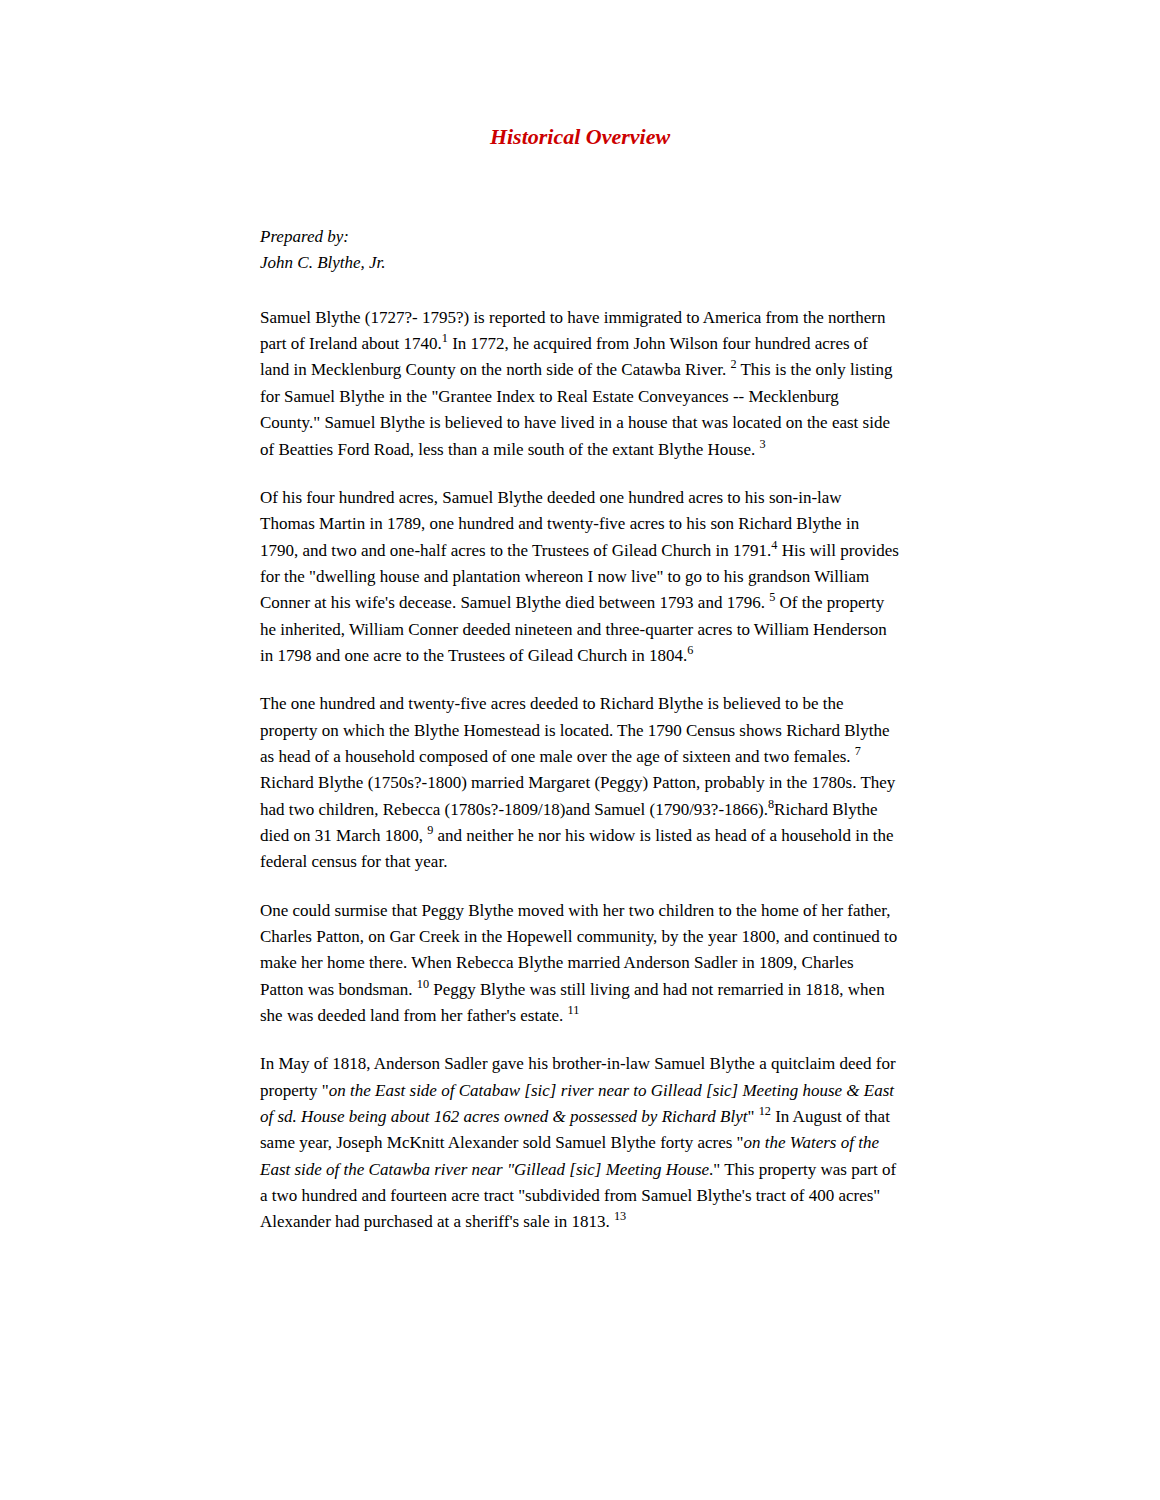Historical Overview
Prepared by: John C. Blythe, Jr.
Samuel Blythe (1727?- 1795?) is reported to have immigrated to America from the northern part of Ireland about 1740.1 In 1772, he acquired from John Wilson four hundred acres of land in Mecklenburg County on the north side of the Catawba River. 2 This is the only listing for Samuel Blythe in the "Grantee Index to Real Estate Conveyances -- Mecklenburg County." Samuel Blythe is believed to have lived in a house that was located on the east side of Beatties Ford Road, less than a mile south of the extant Blythe House. 3
Of his four hundred acres, Samuel Blythe deeded one hundred acres to his son-in-law Thomas Martin in 1789, one hundred and twenty-five acres to his son Richard Blythe in 1790, and two and one-half acres to the Trustees of Gilead Church in 1791.4 His will provides for the "dwelling house and plantation whereon I now live" to go to his grandson William Conner at his wife's decease. Samuel Blythe died between 1793 and 1796. 5 Of the property he inherited, William Conner deeded nineteen and three-quarter acres to William Henderson in 1798 and one acre to the Trustees of Gilead Church in 1804.6
The one hundred and twenty-five acres deeded to Richard Blythe is believed to be the property on which the Blythe Homestead is located. The 1790 Census shows Richard Blythe as head of a household composed of one male over the age of sixteen and two females. 7 Richard Blythe (1750s?-1800) married Margaret (Peggy) Patton, probably in the 1780s. They had two children, Rebecca (1780s?-1809/18)and Samuel (1790/93?-1866).8Richard Blythe died on 31 March 1800, 9 and neither he nor his widow is listed as head of a household in the federal census for that year.
One could surmise that Peggy Blythe moved with her two children to the home of her father, Charles Patton, on Gar Creek in the Hopewell community, by the year 1800, and continued to make her home there. When Rebecca Blythe married Anderson Sadler in 1809, Charles Patton was bondsman. 10 Peggy Blythe was still living and had not remarried in 1818, when she was deeded land from her father's estate. 11
In May of 1818, Anderson Sadler gave his brother-in-law Samuel Blythe a quitclaim deed for property "on the East side of Catabaw [sic] river near to Gillead [sic] Meeting house & East of sd. House being about 162 acres owned & possessed by Richard Blyt" 12 In August of that same year, Joseph McKnitt Alexander sold Samuel Blythe forty acres "on the Waters of the East side of the Catawba river near "Gillead [sic] Meeting House." This property was part of a two hundred and fourteen acre tract "subdivided from Samuel Blythe's tract of 400 acres" Alexander had purchased at a sheriff's sale in 1813. 13